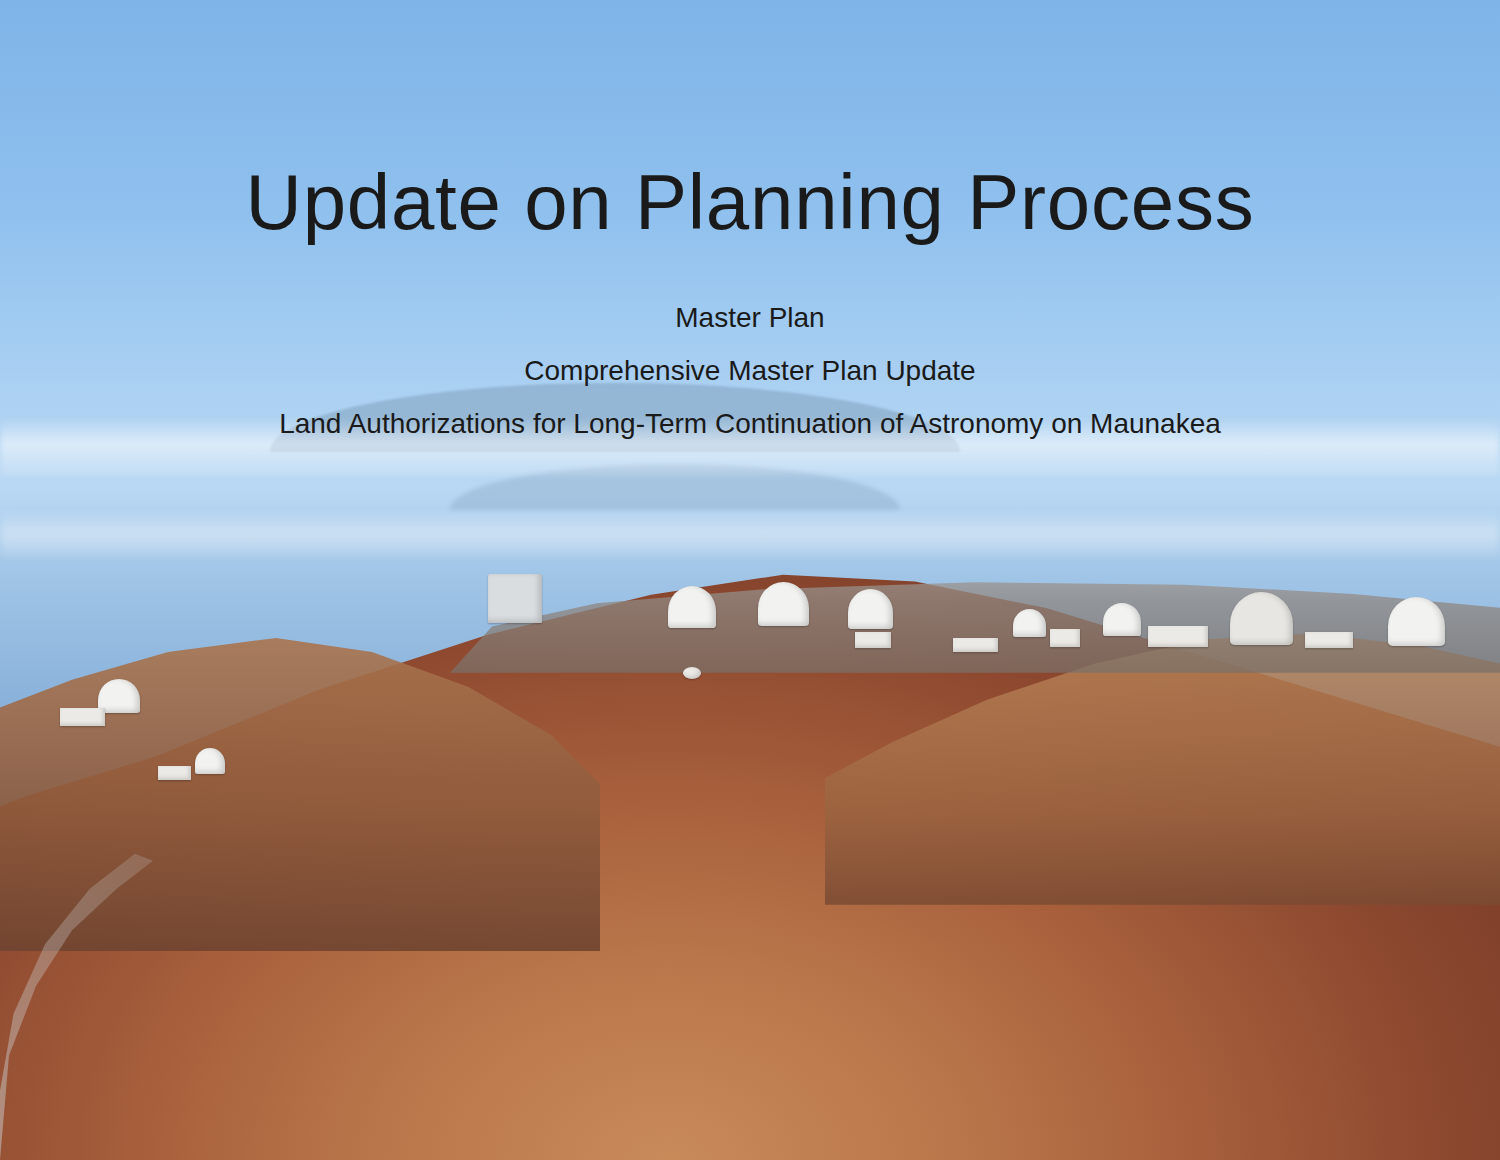Update on Planning Process
Master Plan Comprehensive Master Plan Update Land Authorizations for Long-Term Continuation of Astronomy on Maunakea